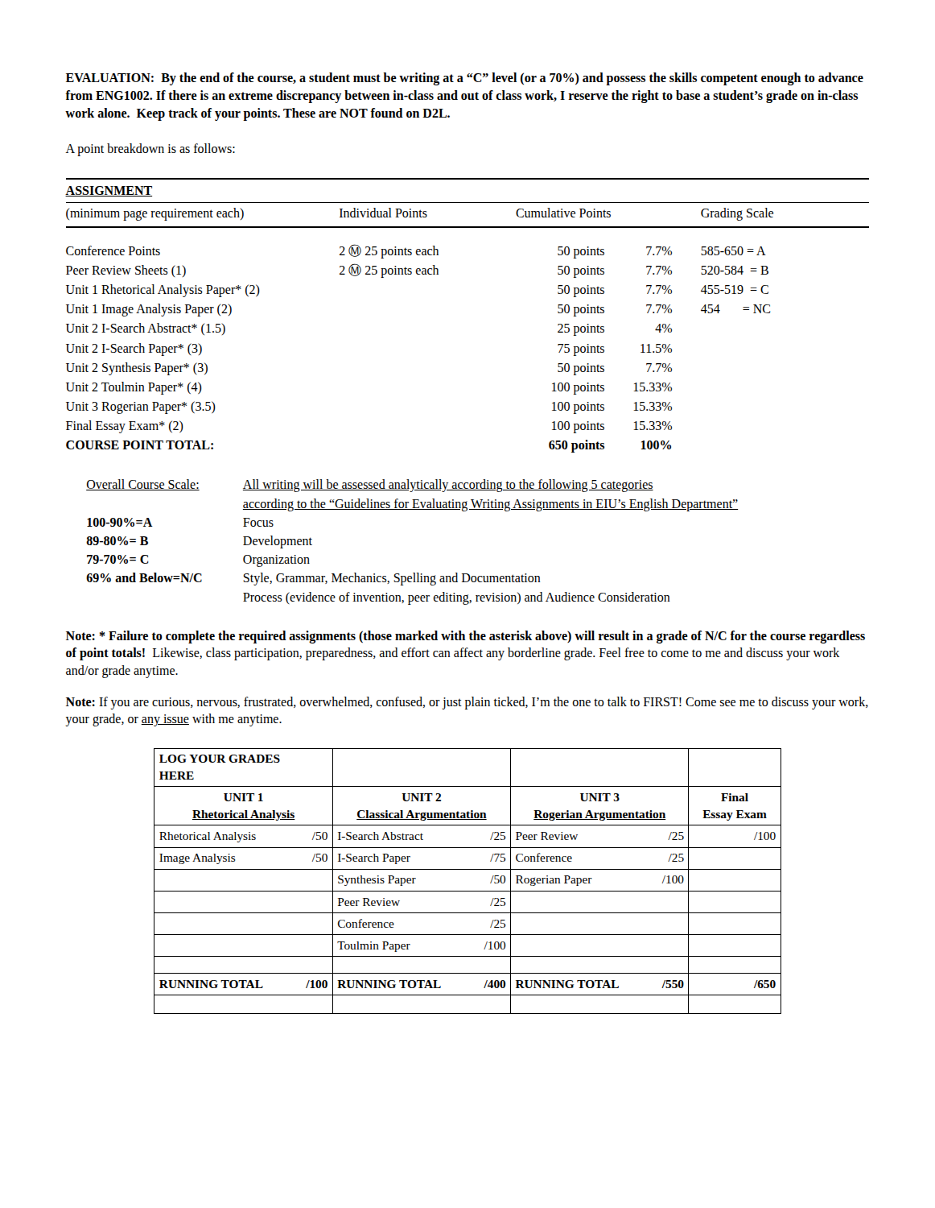EVALUATION: By the end of the course, a student must be writing at a “C” level (or a 70%) and possess the skills competent enough to advance from ENG1002. If there is an extreme discrepancy between in-class and out of class work, I reserve the right to base a student’s grade on in-class work alone. Keep track of your points. These are NOT found on D2L.
A point breakdown is as follows:
| ASSIGNMENT |
| --- |
| (minimum page requirement each) | Individual Points | Cumulative Points | Grading Scale |
| Conference Points | 2 Ⓜ 25 points each | 50 points | 7.7% | 585-650 = A |
| Peer Review Sheets (1) | 2 Ⓜ 25 points each | 50 points | 7.7% | 520-584 = B |
| Unit 1 Rhetorical Analysis Paper* (2) | | 50 points | 7.7% | 455-519 = C |
| Unit 1 Image Analysis Paper (2) | | 50 points | 7.7% | 454 = NC |
| Unit 2 I-Search Abstract* (1.5) | | 25 points | 4% | |
| Unit 2 I-Search Paper* (3) | | 75 points | 11.5% | |
| Unit 2 Synthesis Paper* (3) | | 50 points | 7.7% | |
| Unit 2 Toulmin Paper* (4) | | 100 points | 15.33% | |
| Unit 3 Rogerian Paper* (3.5) | | 100 points | 15.33% | |
| Final Essay Exam* (2) | | 100 points | 15.33% | |
| COURSE POINT TOTAL: | | 650 points | 100% | |
| Overall Course Scale: | All writing will be assessed analytically according to the following 5 categories |
| | according to the “Guidelines for Evaluating Writing Assignments in EIU’s English Department” |
| 100-90%=A | Focus |
| 89-80%= B | Development |
| 79-70%= C | Organization |
| 69% and Below=N/C | Style, Grammar, Mechanics, Spelling and Documentation |
| | Process (evidence of invention, peer editing, revision) and Audience Consideration |
Note: * Failure to complete the required assignments (those marked with the asterisk above) will result in a grade of N/C for the course regardless of point totals! Likewise, class participation, preparedness, and effort can affect any borderline grade. Feel free to come to me and discuss your work and/or grade anytime.
Note: If you are curious, nervous, frustrated, overwhelmed, confused, or just plain ticked, I’m the one to talk to FIRST! Come see me to discuss your work, your grade, or any issue with me anytime.
| LOG YOUR GRADES HERE | | | |
| UNIT 1 Rhetorical Analysis | UNIT 2 Classical Argumentation | UNIT 3 Rogerian Argumentation | Final Essay Exam |
| Rhetorical Analysis /50 | I-Search Abstract /25 | Peer Review /25 | /100 |
| Image Analysis /50 | I-Search Paper /75 | Conference /25 | |
| | Synthesis Paper /50 | Rogerian Paper /100 | |
| | Peer Review /25 | | |
| | Conference /25 | | |
| | Toulmin Paper /100 | | |
| RUNNING TOTAL /100 | RUNNING TOTAL /400 | RUNNING TOTAL /550 | /650 |